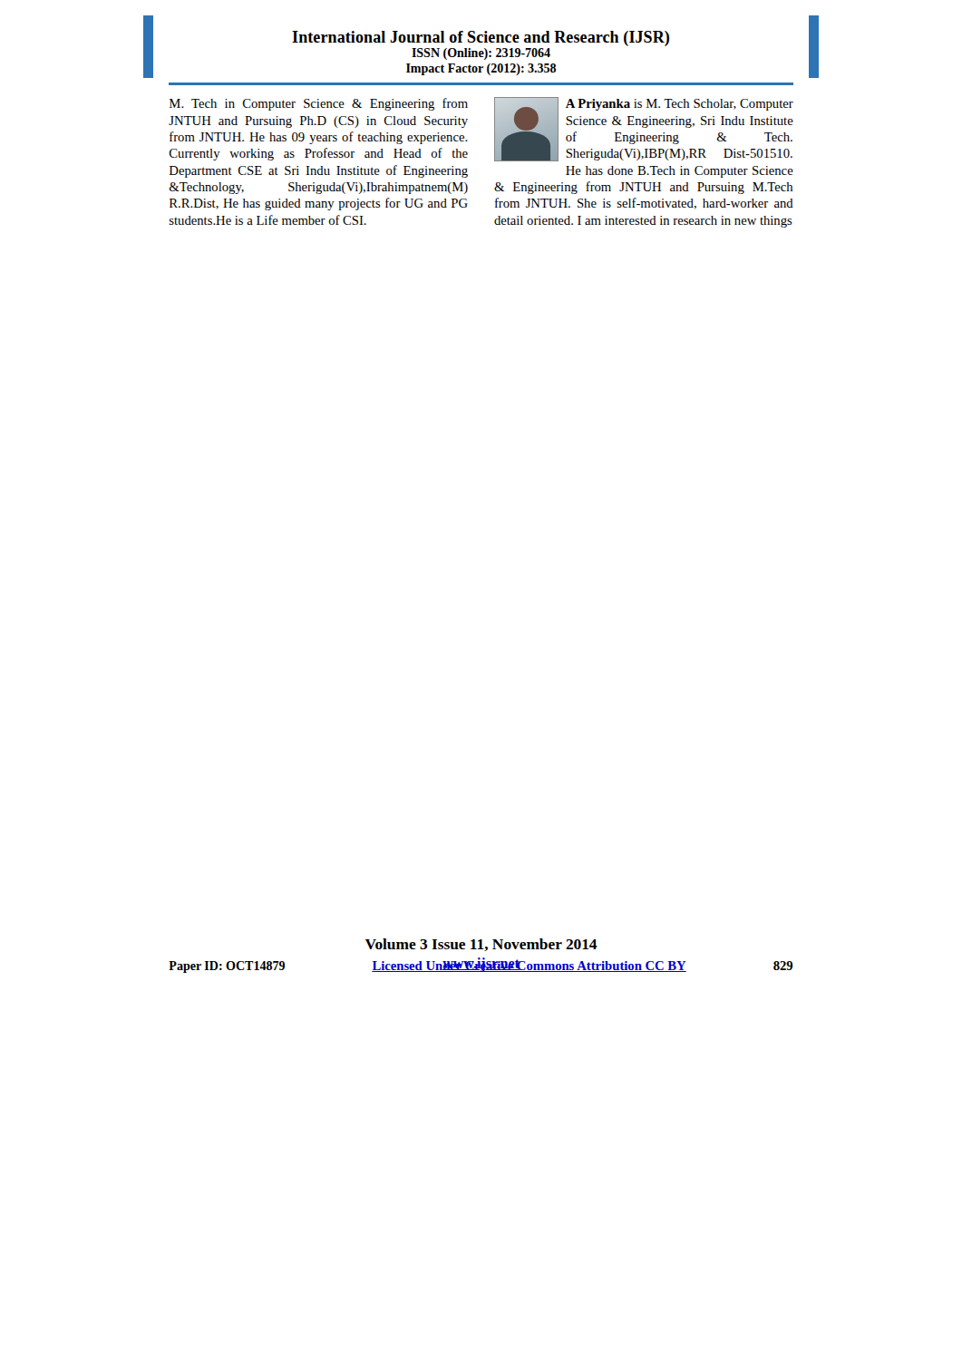International Journal of Science and Research (IJSR)
ISSN (Online): 2319-7064
Impact Factor (2012): 3.358
M. Tech in Computer Science & Engineering from JNTUH and Pursuing Ph.D (CS) in Cloud Security from JNTUH. He has 09 years of teaching experience. Currently working as Professor and Head of the Department CSE at Sri Indu Institute of Engineering &Technology, Sheriguda(Vi),Ibrahimpatnem(M) R.R.Dist, He has guided many projects for UG and PG students.He is a Life member of CSI.
A Priyanka is M. Tech Scholar, Computer Science & Engineering, Sri Indu Institute of Engineering & Tech. Sheriguda(Vi),IBP(M),RR Dist-501510. He has done B.Tech in Computer Science & Engineering from JNTUH and Pursuing M.Tech from JNTUH. She is self-motivated, hard-worker and detail oriented. I am interested in research in new things
Volume 3 Issue 11, November 2014
www.ijsr.net
Paper ID: OCT14879
Licensed Under Creative Commons Attribution CC BY
829